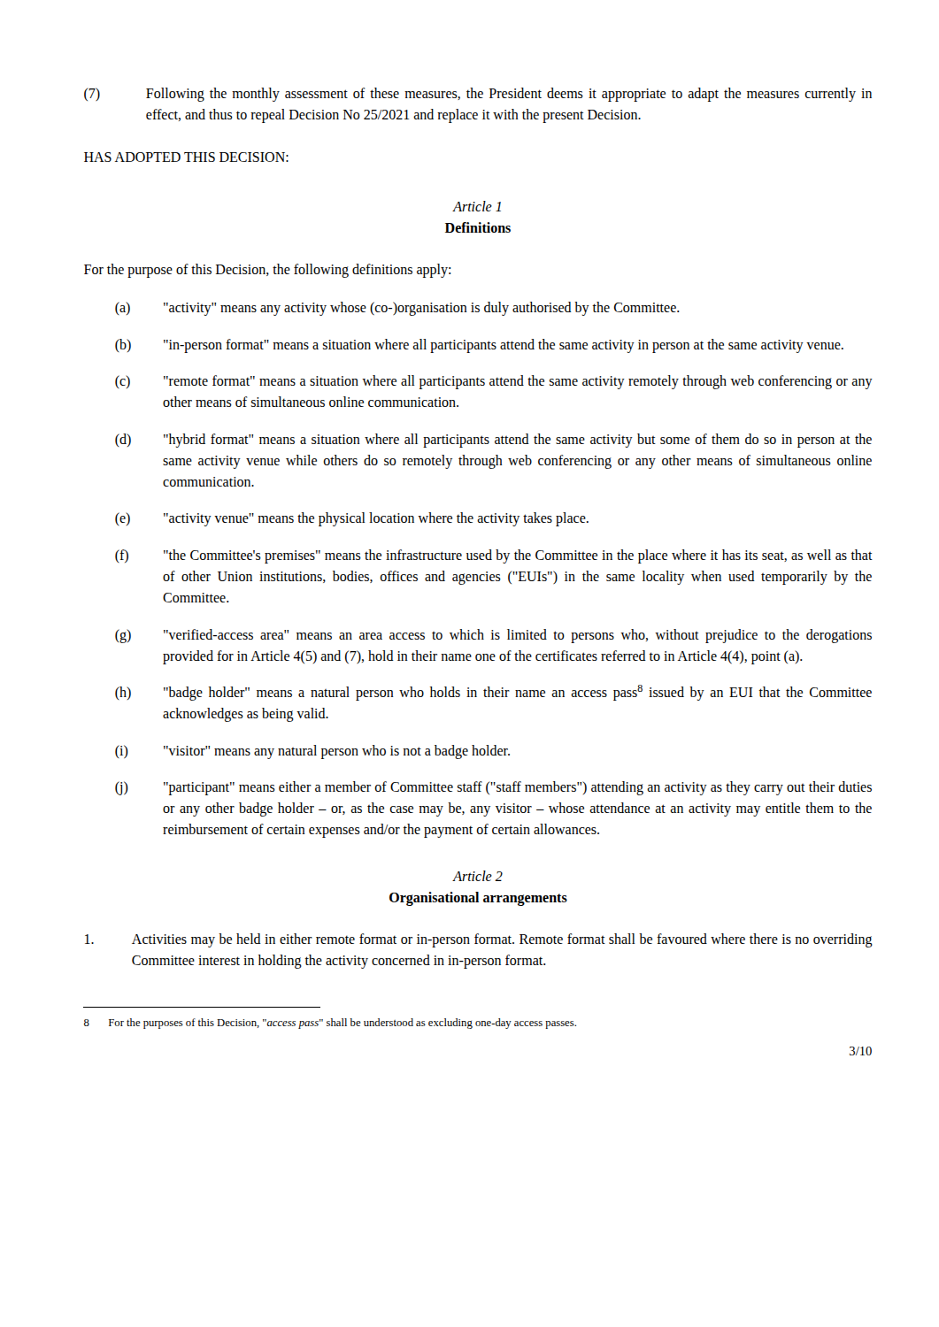(7)
Following the monthly assessment of these measures, the President deems it appropriate to adapt the measures currently in effect, and thus to repeal Decision No 25/2021 and replace it with the present Decision.
HAS ADOPTED THIS DECISION:
Article 1
Definitions
For the purpose of this Decision, the following definitions apply:
(a) "activity" means any activity whose (co-)organisation is duly authorised by the Committee.
(b) "in-person format" means a situation where all participants attend the same activity in person at the same activity venue.
(c) "remote format" means a situation where all participants attend the same activity remotely through web conferencing or any other means of simultaneous online communication.
(d) "hybrid format" means a situation where all participants attend the same activity but some of them do so in person at the same activity venue while others do so remotely through web conferencing or any other means of simultaneous online communication.
(e) "activity venue" means the physical location where the activity takes place.
(f) "the Committee's premises" means the infrastructure used by the Committee in the place where it has its seat, as well as that of other Union institutions, bodies, offices and agencies ("EUIs") in the same locality when used temporarily by the Committee.
(g) "verified-access area" means an area access to which is limited to persons who, without prejudice to the derogations provided for in Article 4(5) and (7), hold in their name one of the certificates referred to in Article 4(4), point (a).
(h) "badge holder" means a natural person who holds in their name an access pass8 issued by an EUI that the Committee acknowledges as being valid.
(i) "visitor" means any natural person who is not a badge holder.
(j) "participant" means either a member of Committee staff ("staff members") attending an activity as they carry out their duties or any other badge holder – or, as the case may be, any visitor – whose attendance at an activity may entitle them to the reimbursement of certain expenses and/or the payment of certain allowances.
Article 2
Organisational arrangements
1. Activities may be held in either remote format or in-person format. Remote format shall be favoured where there is no overriding Committee interest in holding the activity concerned in in-person format.
8 For the purposes of this Decision, "access pass" shall be understood as excluding one-day access passes.
3/10